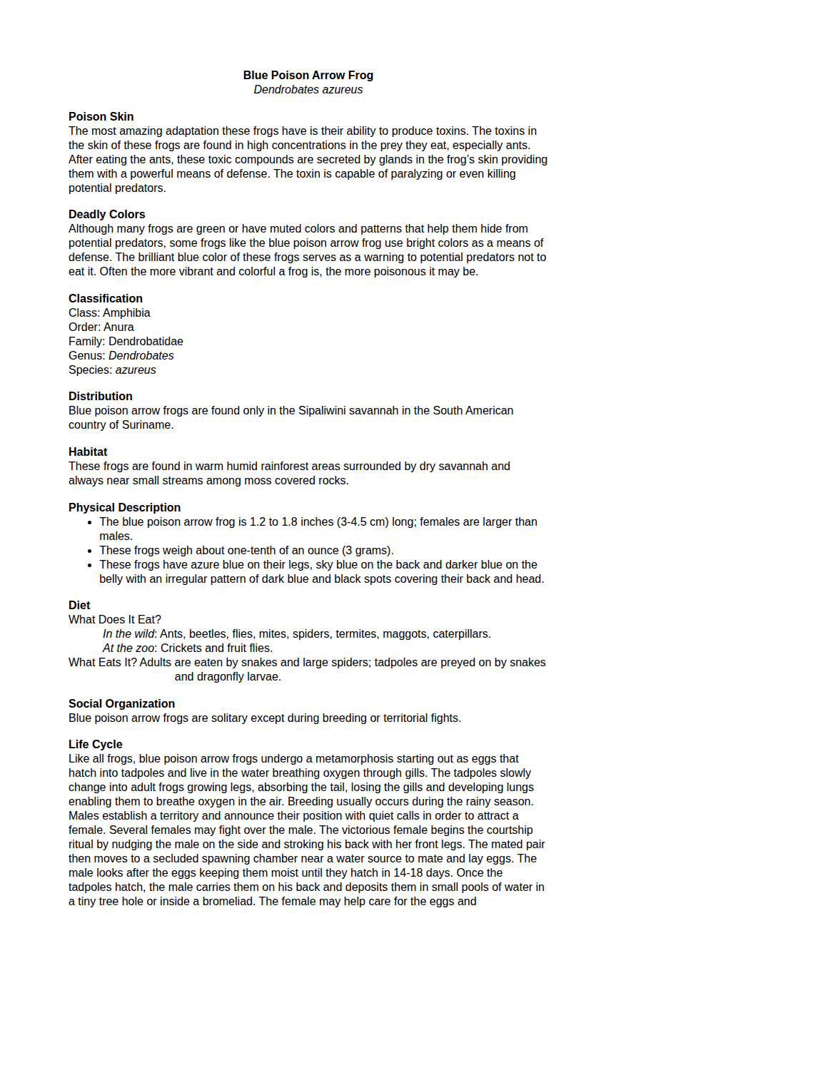Blue Poison Arrow FrogDendrobates azureus
Poison Skin
The most amazing adaptation these frogs have is their ability to produce toxins. The toxins in the skin of these frogs are found in high concentrations in the prey they eat, especially ants. After eating the ants, these toxic compounds are secreted by glands in the frog’s skin providing them with a powerful means of defense. The toxin is capable of paralyzing or even killing potential predators.
Deadly Colors
Although many frogs are green or have muted colors and patterns that help them hide from potential predators, some frogs like the blue poison arrow frog use bright colors as a means of defense. The brilliant blue color of these frogs serves as a warning to potential predators not to eat it. Often the more vibrant and colorful a frog is, the more poisonous it may be.
Classification
Class: Amphibia
Order: Anura
Family: Dendrobatidae
Genus: Dendrobates
Species: azureus
Distribution
Blue poison arrow frogs are found only in the Sipaliwini savannah in the South American country of Suriname.
Habitat
These frogs are found in warm humid rainforest areas surrounded by dry savannah and always near small streams among moss covered rocks.
Physical Description
The blue poison arrow frog is 1.2 to 1.8 inches (3-4.5 cm) long; females are larger than males.
These frogs weigh about one-tenth of an ounce (3 grams).
These frogs have azure blue on their legs, sky blue on the back and darker blue on the belly with an irregular pattern of dark blue and black spots covering their back and head.
Diet
What Does It Eat?
In the wild: Ants, beetles, flies, mites, spiders, termites, maggots, caterpillars.
At the zoo: Crickets and fruit flies.
What Eats It? Adults are eaten by snakes and large spiders; tadpoles are preyed on by snakes and dragonfly larvae.
Social Organization
Blue poison arrow frogs are solitary except during breeding or territorial fights.
Life Cycle
Like all frogs, blue poison arrow frogs undergo a metamorphosis starting out as eggs that hatch into tadpoles and live in the water breathing oxygen through gills. The tadpoles slowly change into adult frogs growing legs, absorbing the tail, losing the gills and developing lungs enabling them to breathe oxygen in the air. Breeding usually occurs during the rainy season. Males establish a territory and announce their position with quiet calls in order to attract a female. Several females may fight over the male. The victorious female begins the courtship ritual by nudging the male on the side and stroking his back with her front legs. The mated pair then moves to a secluded spawning chamber near a water source to mate and lay eggs. The male looks after the eggs keeping them moist until they hatch in 14-18 days. Once the tadpoles hatch, the male carries them on his back and deposits them in small pools of water in a tiny tree hole or inside a bromeliad. The female may help care for the eggs and